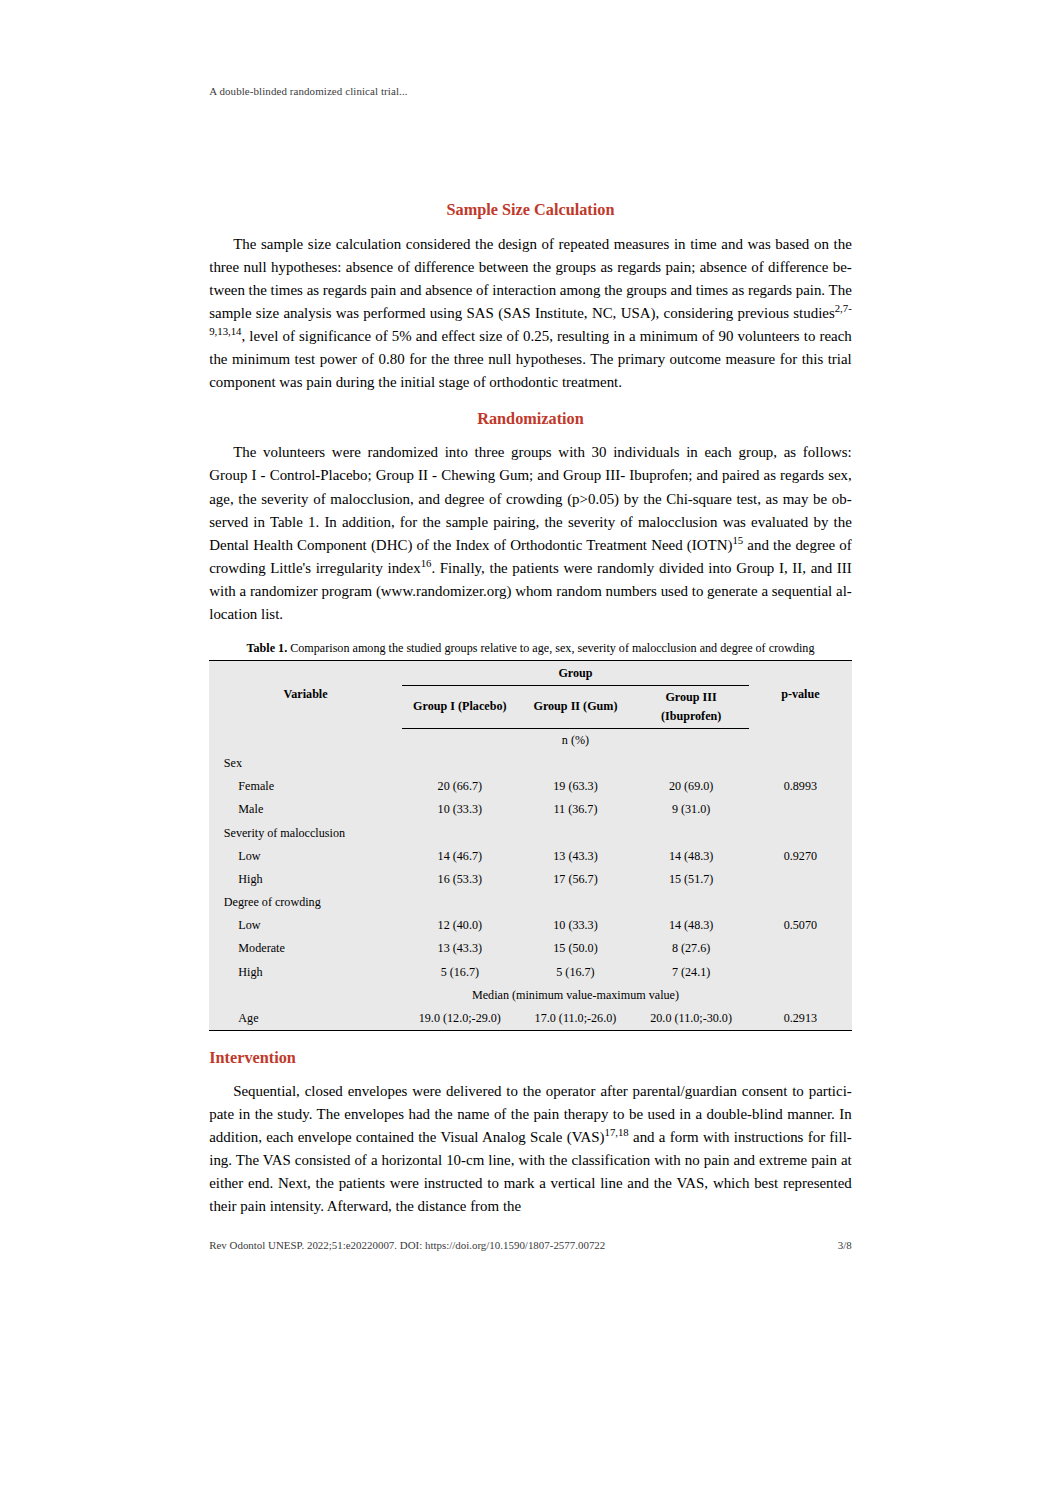A double-blinded randomized clinical trial...
Sample Size Calculation
The sample size calculation considered the design of repeated measures in time and was based on the three null hypotheses: absence of difference between the groups as regards pain; absence of difference between the times as regards pain and absence of interaction among the groups and times as regards pain. The sample size analysis was performed using SAS (SAS Institute, NC, USA), considering previous studies2,7-9,13,14, level of significance of 5% and effect size of 0.25, resulting in a minimum of 90 volunteers to reach the minimum test power of 0.80 for the three null hypotheses. The primary outcome measure for this trial component was pain during the initial stage of orthodontic treatment.
Randomization
The volunteers were randomized into three groups with 30 individuals in each group, as follows: Group I - Control-Placebo; Group II - Chewing Gum; and Group III- Ibuprofen; and paired as regards sex, age, the severity of malocclusion, and degree of crowding (p>0.05) by the Chi-square test, as may be observed in Table 1. In addition, for the sample pairing, the severity of malocclusion was evaluated by the Dental Health Component (DHC) of the Index of Orthodontic Treatment Need (IOTN)15 and the degree of crowding Little's irregularity index16. Finally, the patients were randomly divided into Group I, II, and III with a randomizer program (www.randomizer.org) whom random numbers used to generate a sequential allocation list.
Table 1. Comparison among the studied groups relative to age, sex, severity of malocclusion and degree of crowding
| Variable | Group | p-value |
| --- | --- | --- |
| Group I (Placebo) | Group II (Gum) | Group III (Ibuprofen) |
| | n (%) | |
| Sex | | | | |
| Female | 20 (66.7) | 19 (63.3) | 20 (69.0) | 0.8993 |
| Male | 10 (33.3) | 11 (36.7) | 9 (31.0) | |
| Severity of malocclusion | | | | |
| Low | 14 (46.7) | 13 (43.3) | 14 (48.3) | 0.9270 |
| High | 16 (53.3) | 17 (56.7) | 15 (51.7) | |
| Degree of crowding | | | | |
| Low | 12 (40.0) | 10 (33.3) | 14 (48.3) | 0.5070 |
| Moderate | 13 (43.3) | 15 (50.0) | 8 (27.6) | |
| High | 5 (16.7) | 5 (16.7) | 7 (24.1) | |
| | Median (minimum value-maximum value) | |
| Age | 19.0 (12.0;-29.0) | 17.0 (11.0;-26.0) | 20.0 (11.0;-30.0) | 0.2913 |
Intervention
Sequential, closed envelopes were delivered to the operator after parental/guardian consent to participate in the study. The envelopes had the name of the pain therapy to be used in a double-blind manner. In addition, each envelope contained the Visual Analog Scale (VAS)17,18 and a form with instructions for filling. The VAS consisted of a horizontal 10-cm line, with the classification with no pain and extreme pain at either end. Next, the patients were instructed to mark a vertical line and the VAS, which best represented their pain intensity. Afterward, the distance from the
Rev Odontol UNESP. 2022;51:e20220007. DOI: https://doi.org/10.1590/1807-2577.00722
3/8